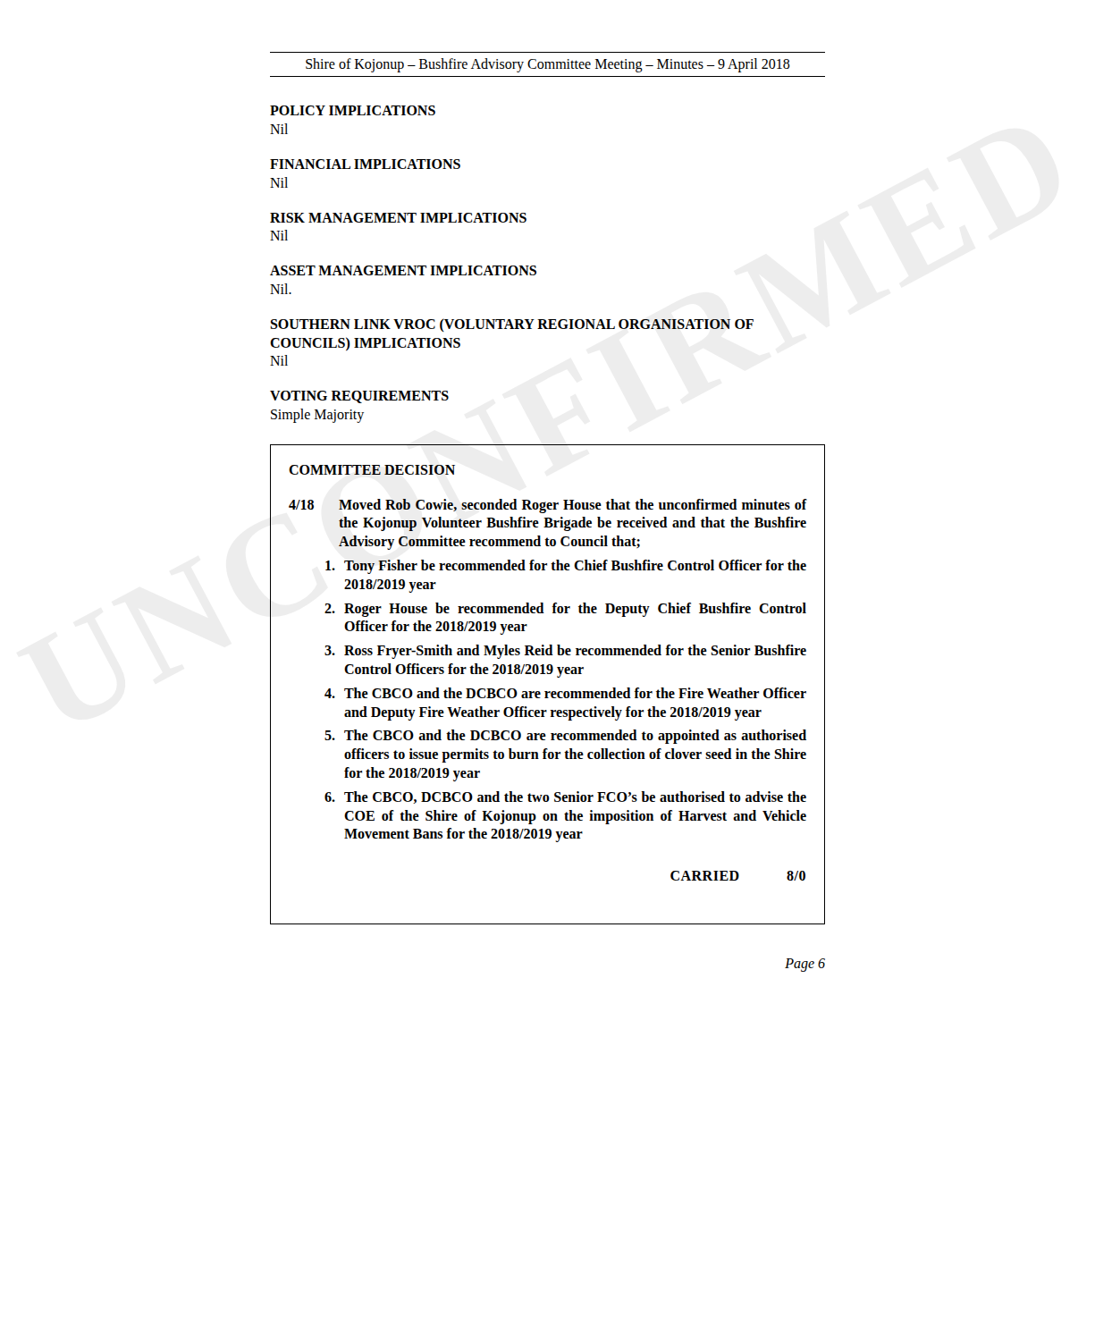UNCONFIRMED
Shire of Kojonup – Bushfire Advisory Committee Meeting – Minutes – 9 April 2018
Policy Implications
Nil
Financial Implications
Nil
Risk Management Implications
Nil
Asset Management Implications
Nil.
Southern Link VROC (Voluntary Regional Organisation of Councils) Implications
Nil
Voting Requirements
Simple Majority
COMMITTEE DECISION
4/18
Moved Rob Cowie, seconded Roger House that the unconfirmed minutes of the Kojonup Volunteer Bushfire Brigade be received and that the Bushfire Advisory Committee recommend to Council that;
Tony Fisher be recommended for the Chief Bushfire Control Officer for the 2018/2019 year
Roger House be recommended for the Deputy Chief Bushfire Control Officer for the 2018/2019 year
Ross Fryer-Smith and Myles Reid be recommended for the Senior Bushfire Control Officers for the 2018/2019 year
The CBCO and the DCBCO are recommended for the Fire Weather Officer and Deputy Fire Weather Officer respectively for the 2018/2019 year
The CBCO and the DCBCO are recommended to appointed as authorised officers to issue permits to burn for the collection of clover seed in the Shire for the 2018/2019 year
The CBCO, DCBCO and the two Senior FCO’s be authorised to advise the COE of the Shire of Kojonup on the imposition of Harvest and Vehicle Movement Bans for the 2018/2019 year
CARRIED 8/0
Page 6